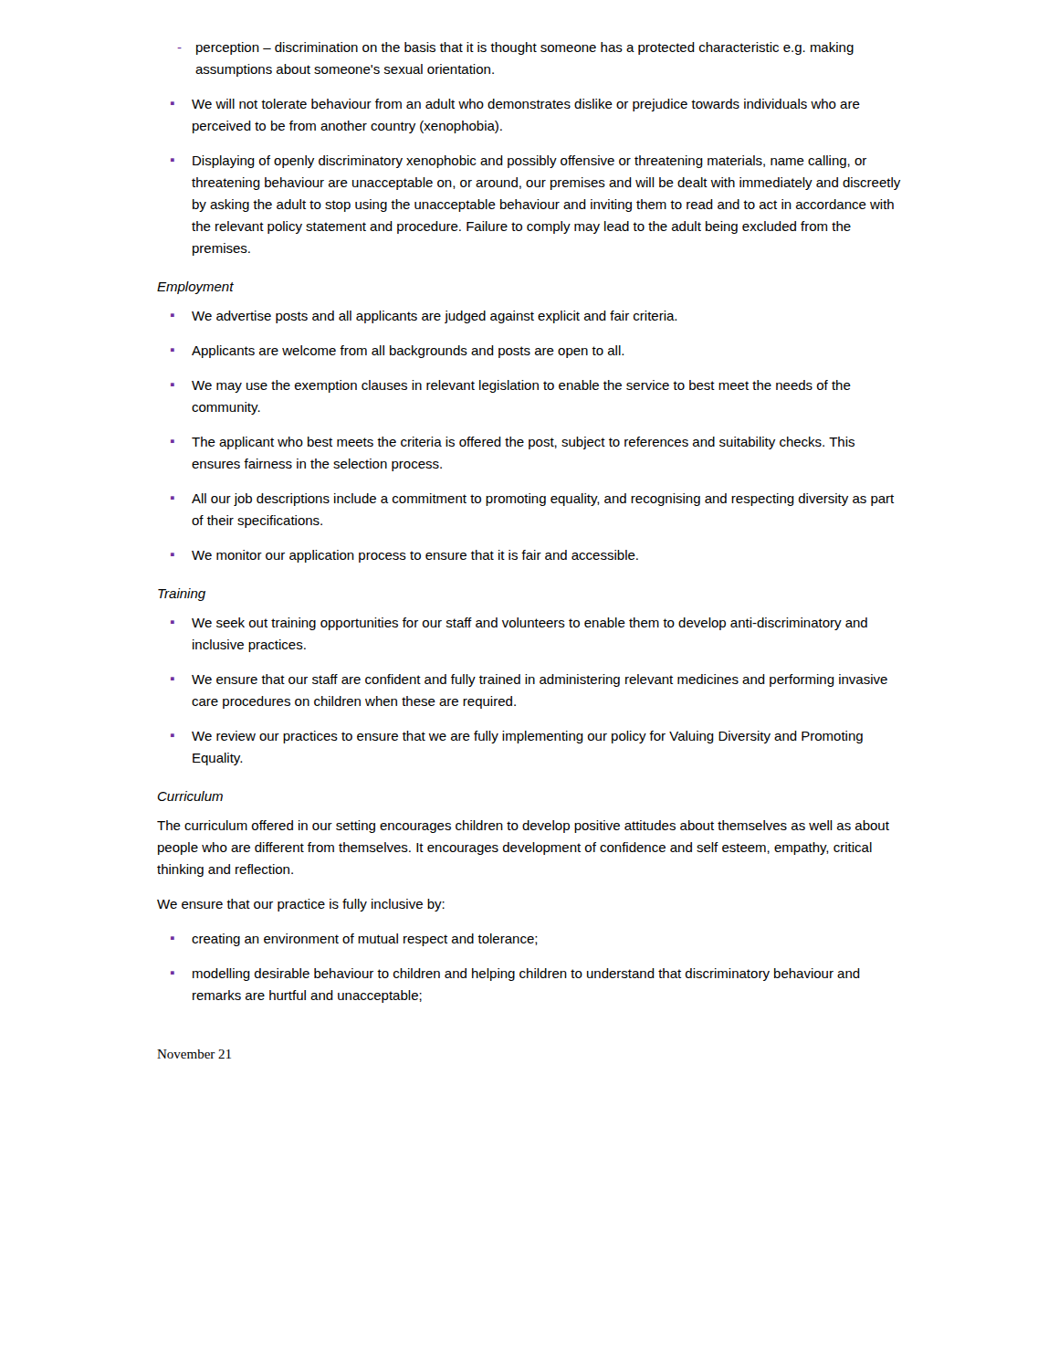perception – discrimination on the basis that it is thought someone has a protected characteristic e.g. making assumptions about someone's sexual orientation.
We will not tolerate behaviour from an adult who demonstrates dislike or prejudice towards individuals who are perceived to be from another country (xenophobia).
Displaying of openly discriminatory xenophobic and possibly offensive or threatening materials, name calling, or threatening behaviour are unacceptable on, or around, our premises and will be dealt with immediately and discreetly by asking the adult to stop using the unacceptable behaviour and inviting them to read and to act in accordance with the relevant policy statement and procedure. Failure to comply may lead to the adult being excluded from the premises.
Employment
We advertise posts and all applicants are judged against explicit and fair criteria.
Applicants are welcome from all backgrounds and posts are open to all.
We may use the exemption clauses in relevant legislation to enable the service to best meet the needs of the community.
The applicant who best meets the criteria is offered the post, subject to references and suitability checks. This ensures fairness in the selection process.
All our job descriptions include a commitment to promoting equality, and recognising and respecting diversity as part of their specifications.
We monitor our application process to ensure that it is fair and accessible.
Training
We seek out training opportunities for our staff and volunteers to enable them to develop anti-discriminatory and inclusive practices.
We ensure that our staff are confident and fully trained in administering relevant medicines and performing invasive care procedures on children when these are required.
We review our practices to ensure that we are fully implementing our policy for Valuing Diversity and Promoting Equality.
Curriculum
The curriculum offered in our setting encourages children to develop positive attitudes about themselves as well as about people who are different from themselves. It encourages development of confidence and self esteem, empathy, critical thinking and reflection.
We ensure that our practice is fully inclusive by:
creating an environment of mutual respect and tolerance;
modelling desirable behaviour to children and helping children to understand that discriminatory behaviour and remarks are hurtful and unacceptable;
November 21